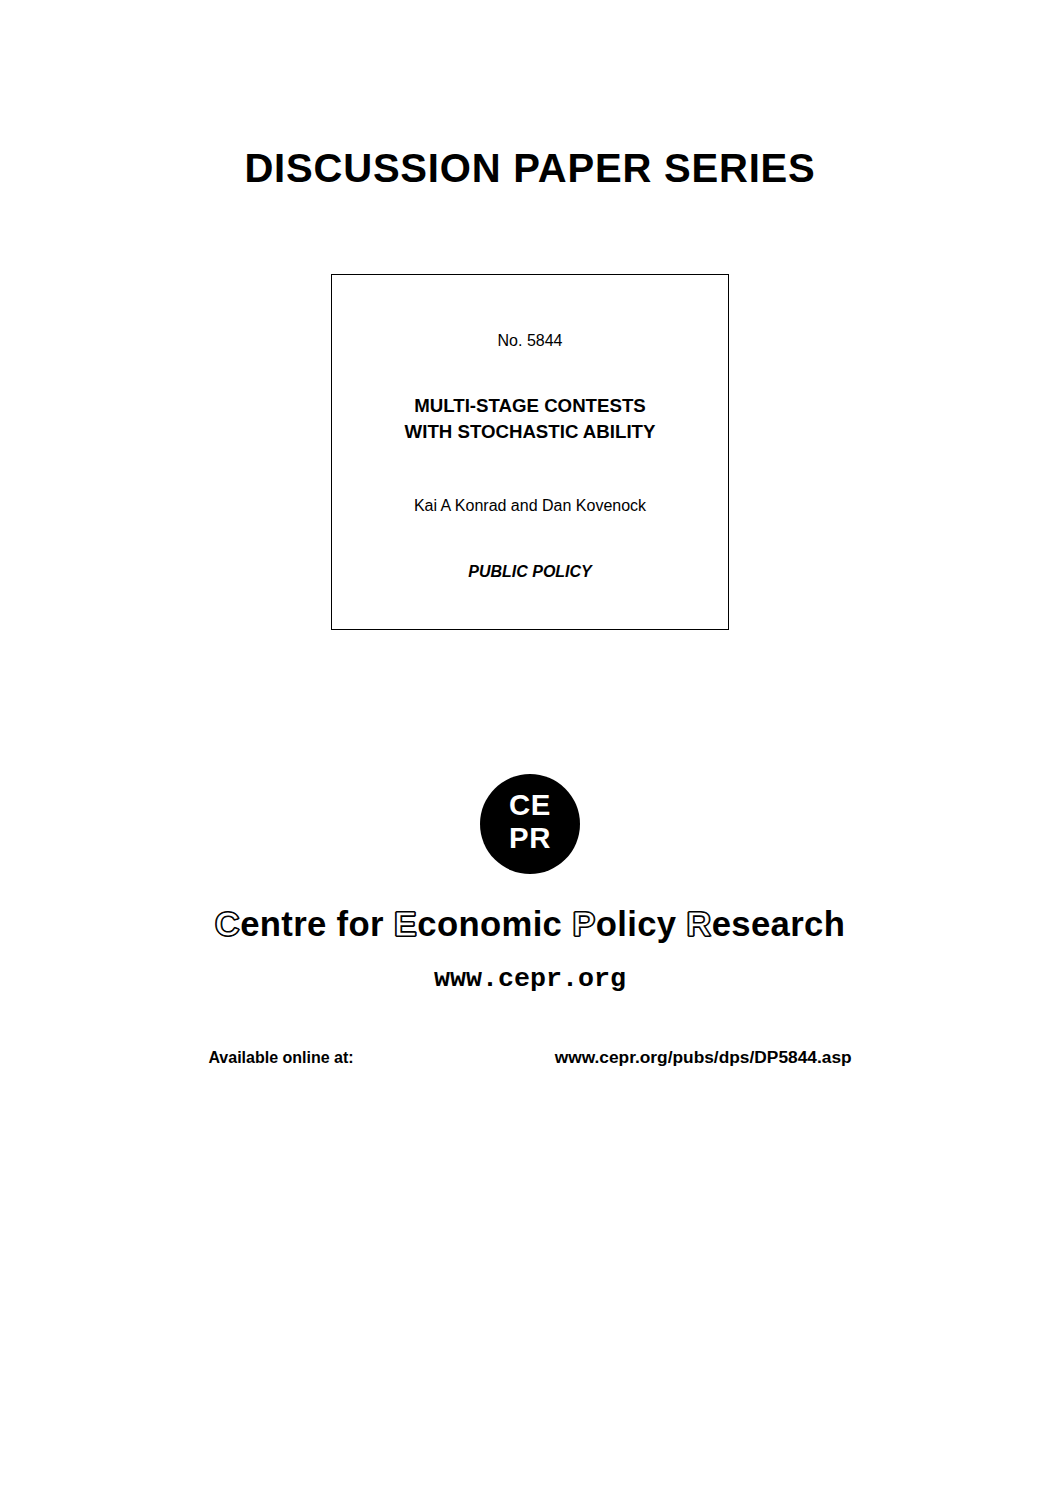DISCUSSION PAPER SERIES
No. 5844
MULTI-STAGE CONTESTS
WITH STOCHASTIC ABILITY
Kai A Konrad and Dan Kovenock
PUBLIC POLICY
CE PR
Centre for Economic Policy Research
www.cepr.org
Available online at: www.cepr.org/pubs/dps/DP5844.asp